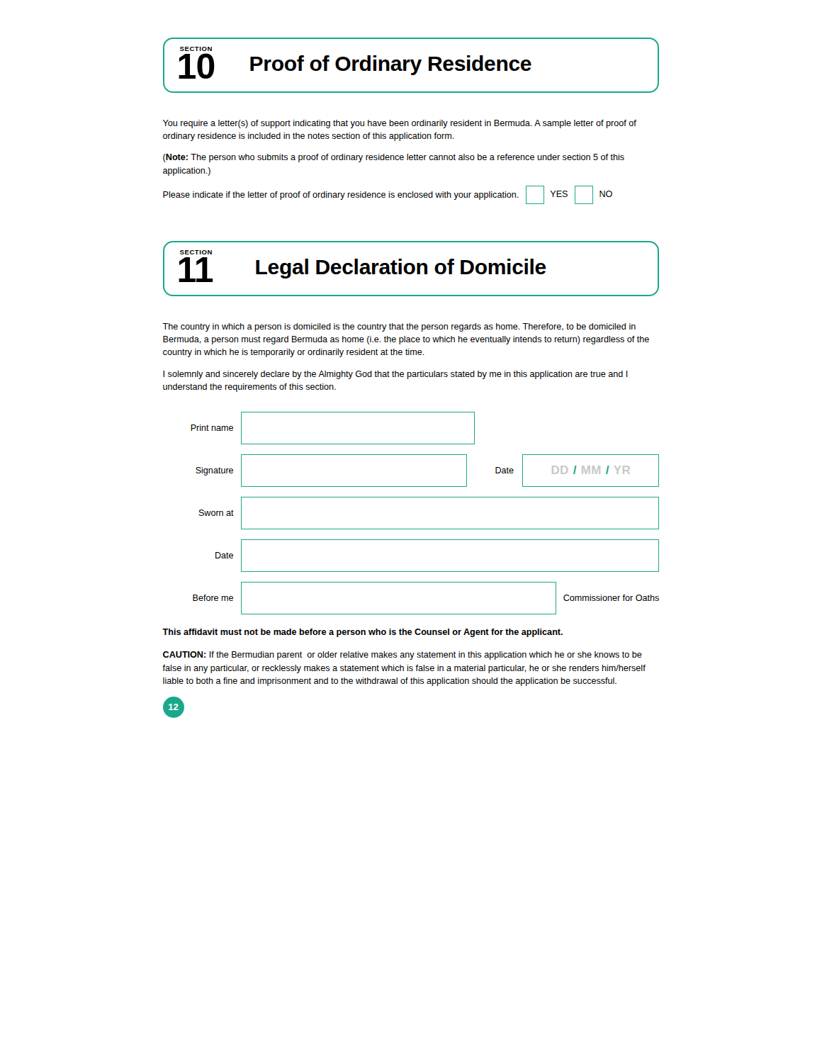Section 10
Proof of Ordinary Residence
You require a letter(s) of support indicating that you have been ordinarily resident in Bermuda. A sample letter of proof of ordinary residence is included in the notes section of this application form.
(Note: The person who submits a proof of ordinary residence letter cannot also be a reference under section 5 of this application.)
Please indicate if the letter of proof of ordinary residence is enclosed with your application. YES NO
Section 11
Legal Declaration of Domicile
The country in which a person is domiciled is the country that the person regards as home. Therefore, to be domiciled in Bermuda, a person must regard Bermuda as home (i.e. the place to which he eventually intends to return) regardless of the country in which he is temporarily or ordinarily resident at the time.
I solemnly and sincerely declare by the Almighty God that the particulars stated by me in this application are true and I understand the requirements of this section.
Print name
Signature
Date
DD/MM/YR
Sworn at
Date
Before me
Commissioner for Oaths
This affidavit must not be made before a person who is the Counsel or Agent for the applicant.
CAUTION: If the Bermudian parent or older relative makes any statement in this application which he or she knows to be false in any particular, or recklessly makes a statement which is false in a material particular, he or she renders him/herself liable to both a fine and imprisonment and to the withdrawal of this application should the application be successful.
12